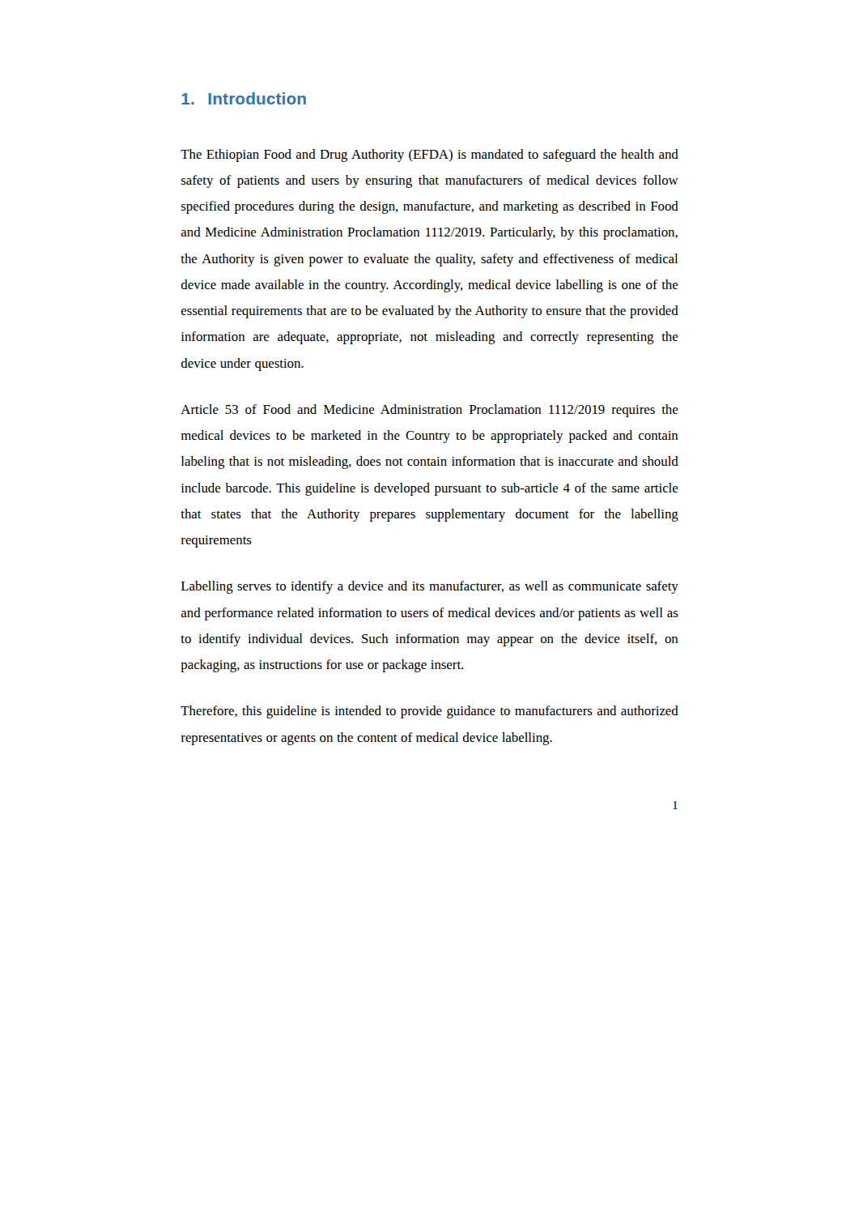1. Introduction
The Ethiopian Food and Drug Authority (EFDA) is mandated to safeguard the health and safety of patients and users by ensuring that manufacturers of medical devices follow specified procedures during the design, manufacture, and marketing as described in Food and Medicine Administration Proclamation 1112/2019. Particularly, by this proclamation, the Authority is given power to evaluate the quality, safety and effectiveness of medical device made available in the country. Accordingly, medical device labelling is one of the essential requirements that are to be evaluated by the Authority to ensure that the provided information are adequate, appropriate, not misleading and correctly representing the device under question.
Article 53 of Food and Medicine Administration Proclamation 1112/2019 requires the medical devices to be marketed in the Country to be appropriately packed and contain labeling that is not misleading, does not contain information that is inaccurate and should include barcode. This guideline is developed pursuant to sub-article 4 of the same article that states that the Authority prepares supplementary document for the labelling requirements
Labelling serves to identify a device and its manufacturer, as well as communicate safety and performance related information to users of medical devices and/or patients as well as to identify individual devices. Such information may appear on the device itself, on packaging, as instructions for use or package insert.
Therefore, this guideline is intended to provide guidance to manufacturers and authorized representatives or agents on the content of medical device labelling.
1